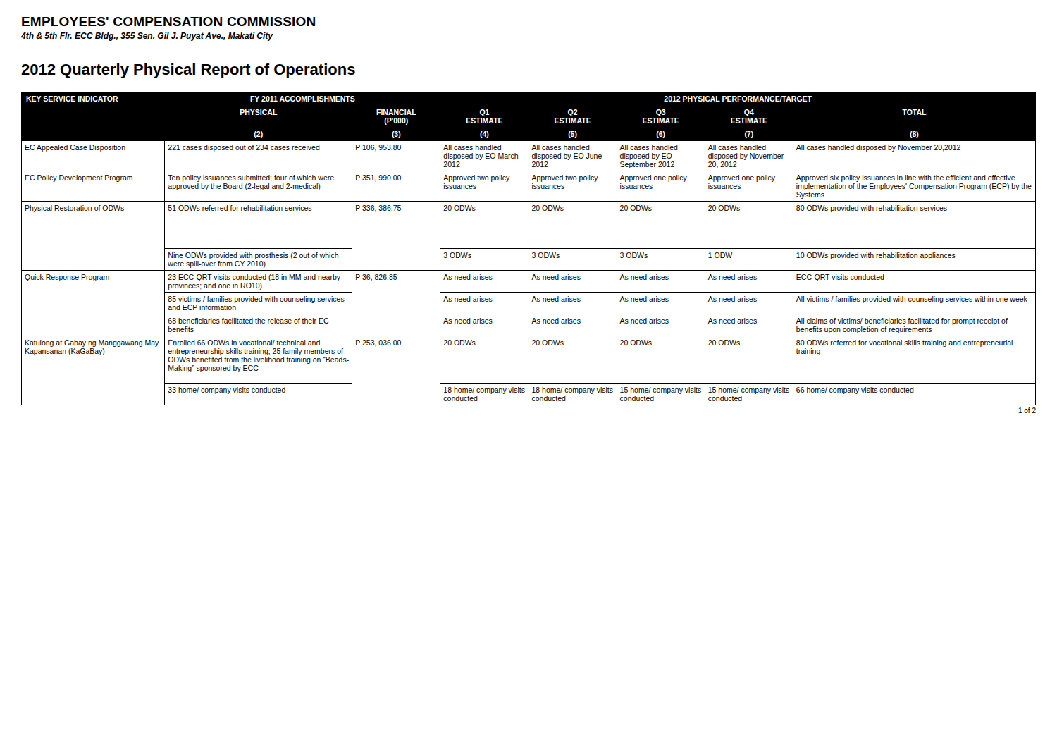EMPLOYEES' COMPENSATION COMMISSION
4th & 5th Flr. ECC Bldg., 355 Sen. Gil J. Puyat Ave., Makati City
2012 Quarterly Physical Report of Operations
| KEY SERVICE INDICATOR | FY 2011 ACCOMPLISHMENTS | 2012 PHYSICAL PERFORMANCE/TARGET |
| --- | --- | --- |
| PHYSICAL | FINANCIAL (P'000) | Q1 ESTIMATE | Q2 ESTIMATE | Q3 ESTIMATE | Q4 ESTIMATE | TOTAL |
| (2) | (3) | (4) | (5) | (6) | (7) | (8) |
| (1) |
| EC Appealed Case Disposition | 221 cases disposed out of 234 cases received | P 106, 953.80 | All cases handled disposed by EO March 2012 | All cases handled disposed by EO June 2012 | All cases handled disposed by EO September 2012 | All cases handled disposed by November 20, 2012 | All cases handled disposed by November 20,2012 |
| EC Policy Development Program | Ten policy issuances submitted; four of which were approved by the Board (2-legal and 2-medical) | P 351, 990.00 | Approved two policy issuances | Approved two policy issuances | Approved one policy issuances | Approved one policy issuances | Approved six policy issuances in line with the efficient and effective implementation of the Employees' Compensation Program (ECP) by the Systems |
| Physical Restoration of ODWs | 51 ODWs referred for rehabilitation services | P 336, 386.75 | 20 ODWs | 20 ODWs | 20 ODWs | 20 ODWs | 80 ODWs provided with rehabilitation services |
| Nine ODWs provided with prosthesis (2 out of which were spill-over from CY 2010) | 3 ODWs | 3 ODWs | 3 ODWs | 1 ODW | 10 ODWs provided with rehabilitation appliances |
| Quick Response Program | 23 ECC-QRT visits conducted (18 in MM and nearby provinces; and one in RO10) | P 36, 826.85 | As need arises | As need arises | As need arises | As need arises | ECC-QRT visits conducted |
| 85 victims / families provided with counseling services and ECP information | As need arises | As need arises | As need arises | As need arises | All victims / families provided with counseling services within one week |
| 68 beneficiaries facilitated the release of their EC benefits | As need arises | As need arises | As need arises | As need arises | All claims of victims/ beneficiaries facilitated for prompt receipt of benefits upon completion of requirements |
| Katulong at Gabay ng Manggawang May Kapansanan (KaGaBay) | Enrolled 66 ODWs in vocational/ technical and entrepreneurship skills training; 25 family members of ODWs benefited from the livelihood training on “Beads-Making” sponsored by ECC | P 253, 036.00 | 20 ODWs | 20 ODWs | 20 ODWs | 20 ODWs | 80 ODWs referred for vocational skills training and entrepreneurial training |
| 33 home/ company visits conducted | 18 home/ company visits conducted | 18 home/ company visits conducted | 15 home/ company visits conducted | 15 home/ company visits conducted | 66 home/ company visits conducted |
1 of 2